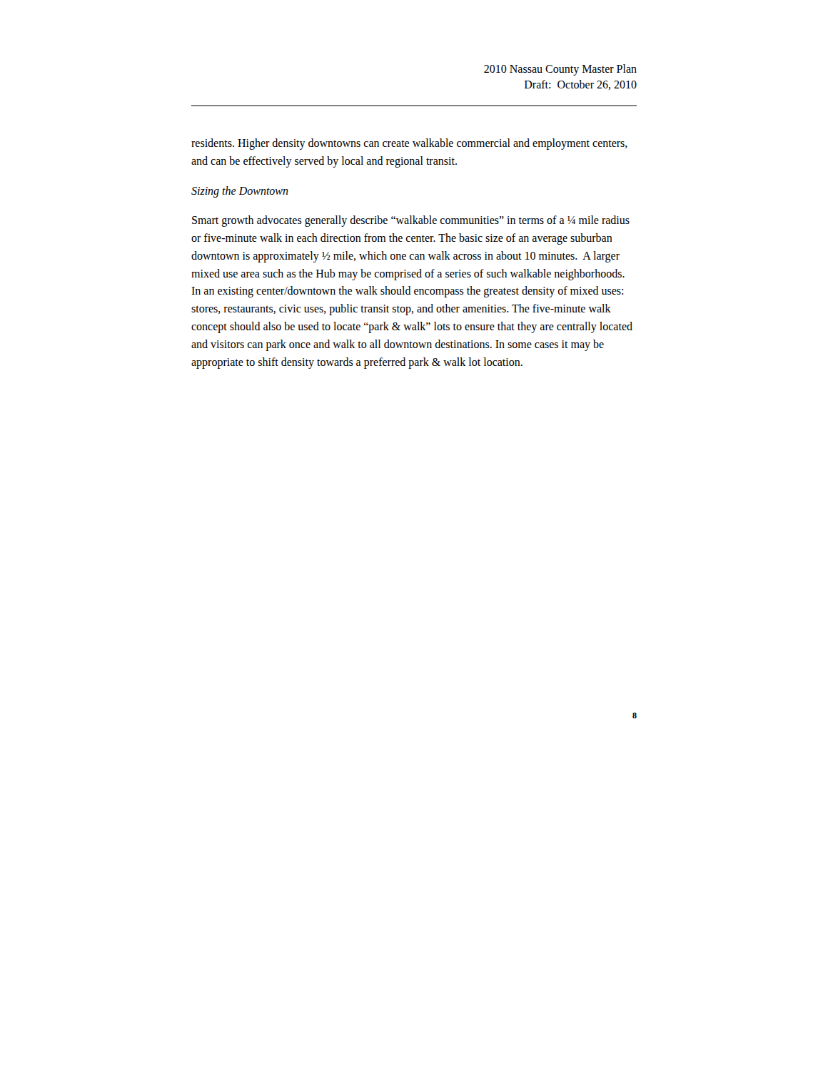2010 Nassau County Master Plan Draft: October 26, 2010
residents. Higher density downtowns can create walkable commercial and employment centers, and can be effectively served by local and regional transit.
Sizing the Downtown
Smart growth advocates generally describe “walkable communities” in terms of a ¼ mile radius or five-minute walk in each direction from the center. The basic size of an average suburban downtown is approximately ½ mile, which one can walk across in about 10 minutes. A larger mixed use area such as the Hub may be comprised of a series of such walkable neighborhoods. In an existing center/downtown the walk should encompass the greatest density of mixed uses: stores, restaurants, civic uses, public transit stop, and other amenities. The five-minute walk concept should also be used to locate “park & walk” lots to ensure that they are centrally located and visitors can park once and walk to all downtown destinations. In some cases it may be appropriate to shift density towards a preferred park & walk lot location.
8